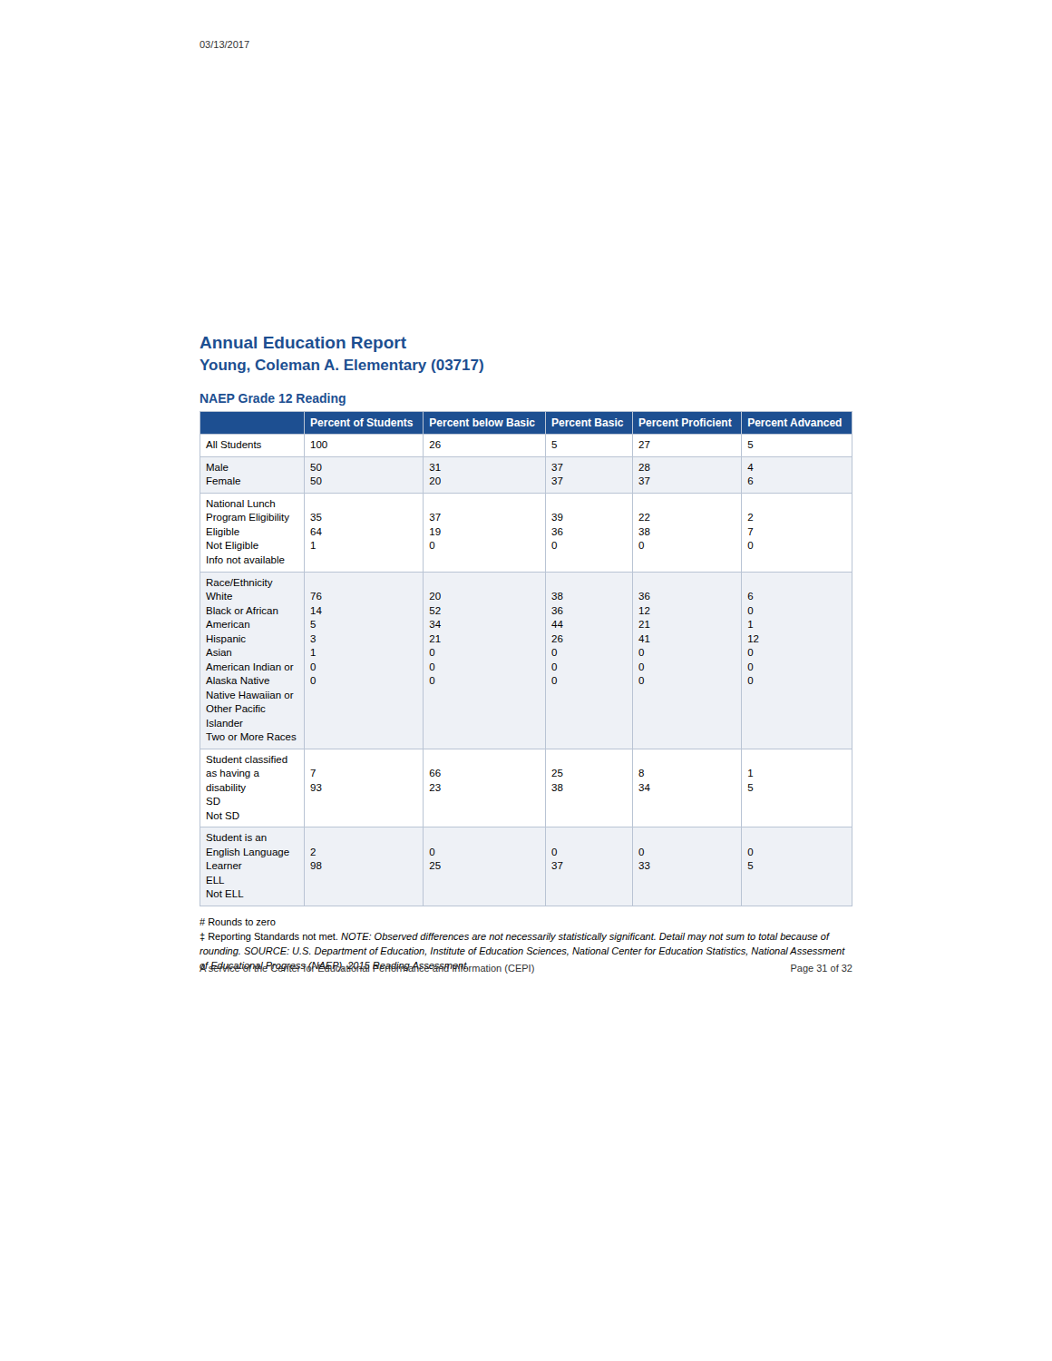03/13/2017
Annual Education Report
Young, Coleman A. Elementary (03717)
NAEP Grade 12 Reading
| | Percent of Students | Percent below Basic | Percent Basic | Percent Proficient | Percent Advanced |
| --- | --- | --- | --- | --- | --- |
| All Students | 100 | 26 | 5 | 27 | 5 |
| Male Female | 50 50 | 31 20 | 37 37 | 28 37 | 4 6 |
| National Lunch Program Eligibility Eligible Not Eligible Info not available | 35 64 1 | 37 19 0 | 39 36 0 | 22 38 0 | 2 7 0 |
| Race/Ethnicity White Black or African American Hispanic Asian American Indian or Alaska Native Native Hawaiian or Other Pacific Islander Two or More Races | 76 14 5 3 1 0 0 | 20 52 34 21 0 0 0 | 38 36 44 26 0 0 0 | 36 12 21 41 0 0 0 | 6 0 1 12 0 0 0 |
| Student classified as having a disability SD Not SD | 7 93 | 66 23 | 25 38 | 8 34 | 1 5 |
| Student is an English Language Learner ELL Not ELL | 2 98 | 0 25 | 0 37 | 0 33 | 0 5 |
# Rounds to zero
‡ Reporting Standards not met. NOTE: Observed differences are not necessarily statistically significant. Detail may not sum to total because of rounding. SOURCE: U.S. Department of Education, Institute of Education Sciences, National Center for Education Statistics, National Assessment of Educational Progress (NAEP), 2015 Reading Assessment.
A service of the Center for Educational Performance and Information (CEPI)
Page 31 of 32